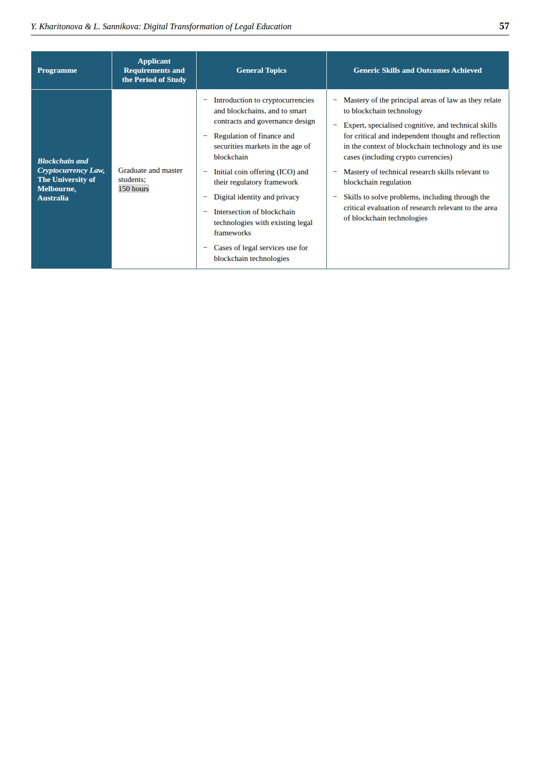Y. Kharitonova & L. Sannikova: Digital Transformation of Legal Education
57
| Programme | Applicant Requirements and the Period of Study | General Topics | Generic Skills and Outcomes Achieved |
| --- | --- | --- | --- |
| Blockchain and Cryptocurrency Law, The University of Melbourne, Australia | Graduate and master students; 150 hours | Introduction to cryptocurrencies and blockchains, and to smart contracts and governance design Regulation of finance and securities markets in the age of blockchain Initial coin offering (ICO) and their regulatory framework Digital identity and privacy Intersection of blockchain technologies with existing legal frameworks Cases of legal services use for blockchain technologies | Mastery of the principal areas of law as they relate to blockchain technology Expert, specialised cognitive, and technical skills for critical and independent thought and reflection in the context of blockchain technology and its use cases (including crypto currencies) Mastery of technical research skills relevant to blockchain regulation Skills to solve problems, including through the critical evaluation of research relevant to the area of blockchain technologies |